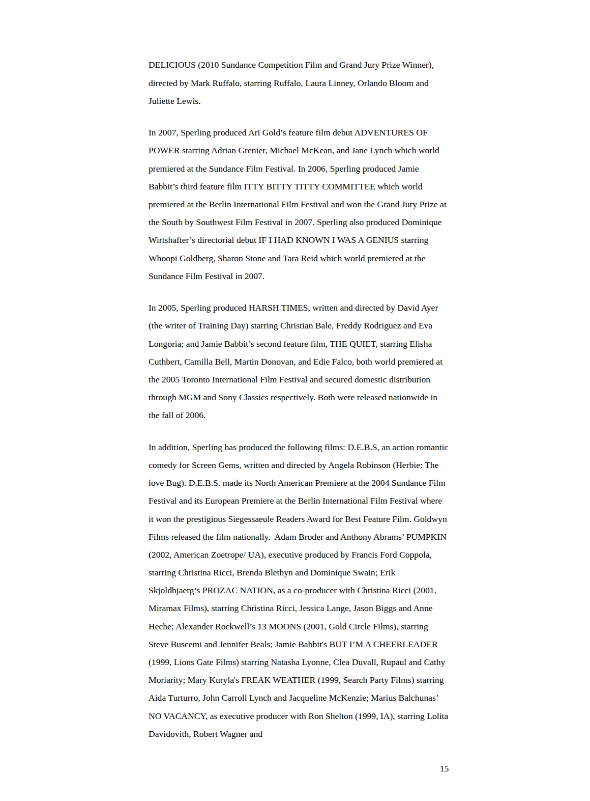DELICIOUS (2010 Sundance Competition Film and Grand Jury Prize Winner), directed by Mark Ruffalo, starring Ruffalo, Laura Linney, Orlando Bloom and Juliette Lewis.
In 2007, Sperling produced Ari Gold’s feature film debut ADVENTURES OF POWER starring Adrian Grenier, Michael McKean, and Jane Lynch which world premiered at the Sundance Film Festival. In 2006, Sperling produced Jamie Babbit’s third feature film ITTY BITTY TITTY COMMITTEE which world premiered at the Berlin International Film Festival and won the Grand Jury Prize at the South by Southwest Film Festival in 2007. Sperling also produced Dominique Wirtshafter’s directorial debut IF I HAD KNOWN I WAS A GENIUS starring Whoopi Goldberg, Sharon Stone and Tara Reid which world premiered at the Sundance Film Festival in 2007.
In 2005, Sperling produced HARSH TIMES, written and directed by David Ayer (the writer of Training Day) starring Christian Bale, Freddy Rodriguez and Eva Longoria; and Jamie Babbit’s second feature film, THE QUIET, starring Elisha Cuthbert, Camilla Bell, Martin Donovan, and Edie Falco, both world premiered at the 2005 Toronto International Film Festival and secured domestic distribution through MGM and Sony Classics respectively. Both were released nationwide in the fall of 2006.
In addition, Sperling has produced the following films: D.E.B.S, an action romantic comedy for Screen Gems, written and directed by Angela Robinson (Herbie: The love Bug). D.E.B.S. made its North American Premiere at the 2004 Sundance Film Festival and its European Premiere at the Berlin International Film Festival where it won the prestigious Siegessaeule Readers Award for Best Feature Film. Goldwyn Films released the film nationally. Adam Broder and Anthony Abrams’ PUMPKIN (2002, American Zoetrope/ UA), executive produced by Francis Ford Coppola, starring Christina Ricci, Brenda Blethyn and Dominique Swain; Erik Skjoldbjaerg’s PROZAC NATION, as a co-producer with Christina Ricci (2001, Miramax Films), starring Christina Ricci, Jessica Lange, Jason Biggs and Anne Heche; Alexander Rockwell’s 13 MOONS (2001, Gold Circle Films), starring Steve Buscemi and Jennifer Beals; Jamie Babbit's BUT I’M A CHEERLEADER (1999, Lions Gate Films) starring Natasha Lyonne, Clea Duvall, Rupaul and Cathy Moriarity; Mary Kuryla's FREAK WEATHER (1999, Search Party Films) starring Aida Turturro, John Carroll Lynch and Jacqueline McKenzie; Marius Balchunas’ NO VACANCY, as executive producer with Ron Shelton (1999, IA), starring Lolita Davidovith, Robert Wagner and
15